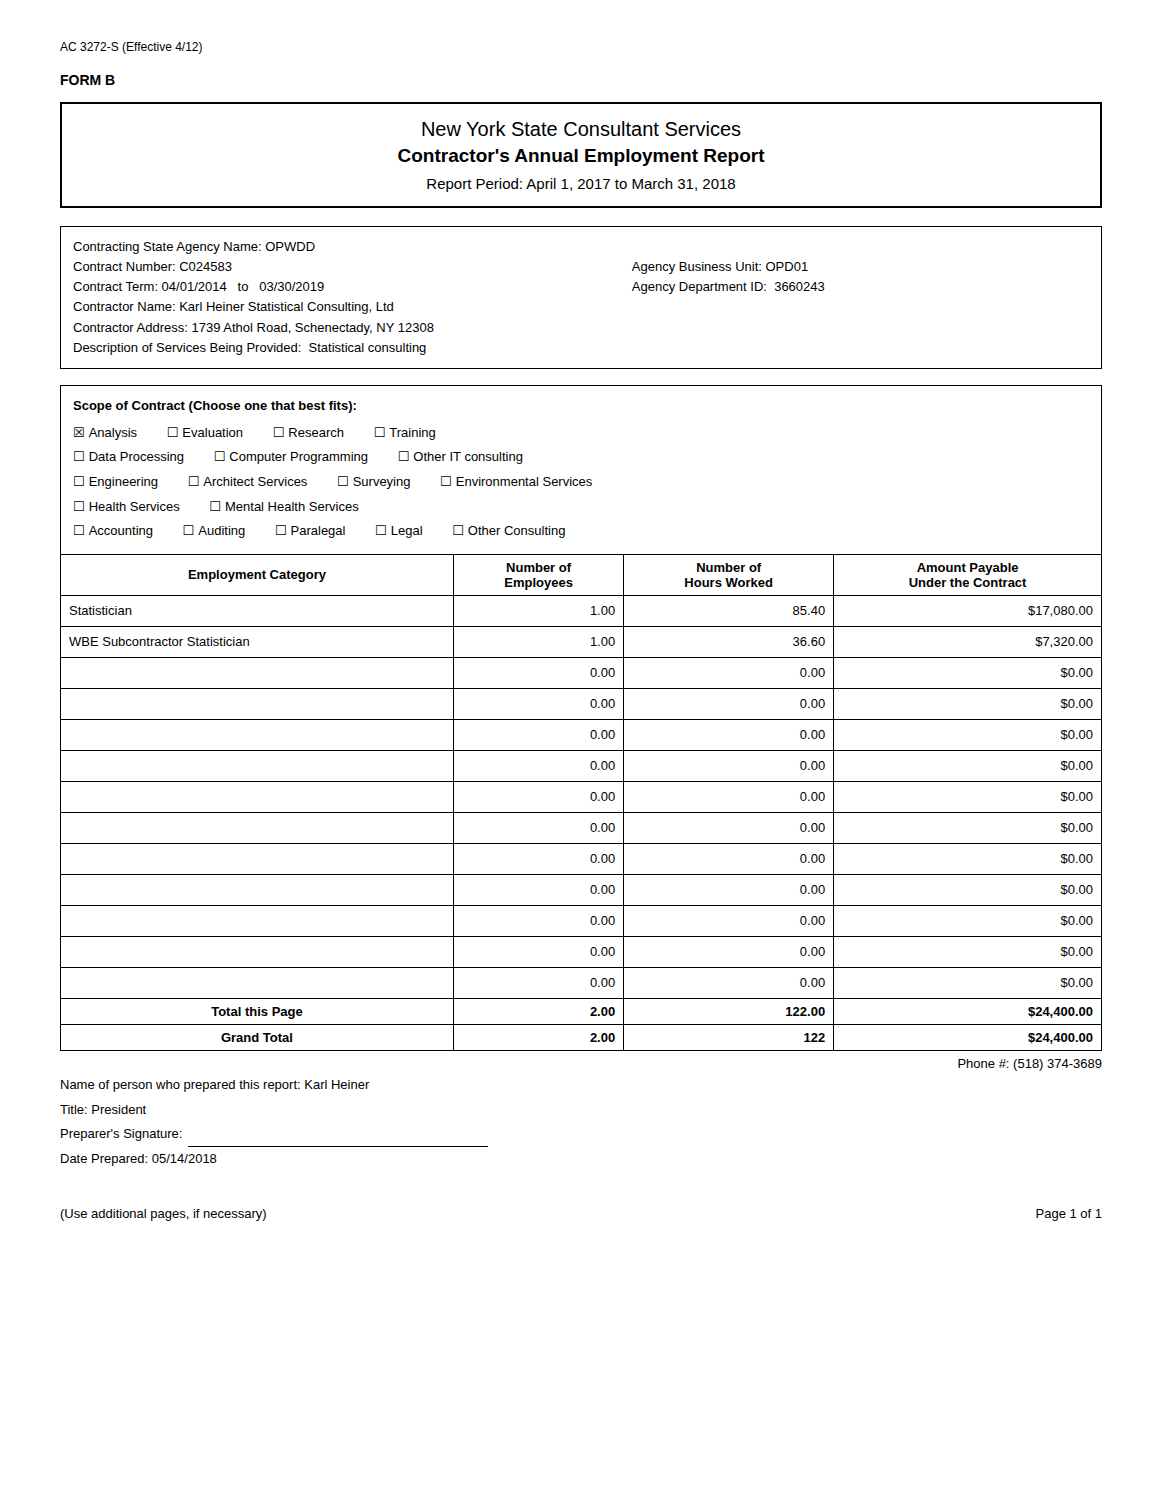AC 3272-S (Effective 4/12)
FORM B
New York State Consultant Services
Contractor's Annual Employment Report
Report Period: April 1, 2017 to March 31, 2018
Contracting State Agency Name: OPWDD
Contract Number: C024583
Agency Business Unit: OPD01
Contract Term: 04/01/2014 to 03/30/2019
Agency Department ID: 3660243
Contractor Name: Karl Heiner Statistical Consulting, Ltd
Contractor Address: 1739 Athol Road, Schenectady, NY 12308
Description of Services Being Provided: Statistical consulting
Scope of Contract (Choose one that best fits):
☒Analysis ☐Evaluation ☐Research ☐Training
☐Data Processing ☐Computer Programming ☐Other IT consulting
☐Engineering ☐Architect Services ☐Surveying ☐Environmental Services
☐Health Services ☐Mental Health Services
☐Accounting ☐Auditing ☐Paralegal ☐Legal ☐Other Consulting
| Employment Category | Number of Employees | Number of Hours Worked | Amount Payable Under the Contract |
| --- | --- | --- | --- |
| Statistician | 1.00 | 85.40 | $17,080.00 |
| WBE Subcontractor Statistician | 1.00 | 36.60 | $7,320.00 |
| | 0.00 | 0.00 | $0.00 |
| | 0.00 | 0.00 | $0.00 |
| | 0.00 | 0.00 | $0.00 |
| | 0.00 | 0.00 | $0.00 |
| | 0.00 | 0.00 | $0.00 |
| | 0.00 | 0.00 | $0.00 |
| | 0.00 | 0.00 | $0.00 |
| | 0.00 | 0.00 | $0.00 |
| | 0.00 | 0.00 | $0.00 |
| | 0.00 | 0.00 | $0.00 |
| | 0.00 | 0.00 | $0.00 |
| Total this Page | 2.00 | 122.00 | $24,400.00 |
| Grand Total | 2.00 | 122 | $24,400.00 |
Name of person who prepared this report: Karl Heiner
Phone #: (518) 374-3689
Title: President
Preparer's Signature:  
Date Prepared: 05/14/2018
(Use additional pages, if necessary)
Page 1 of 1